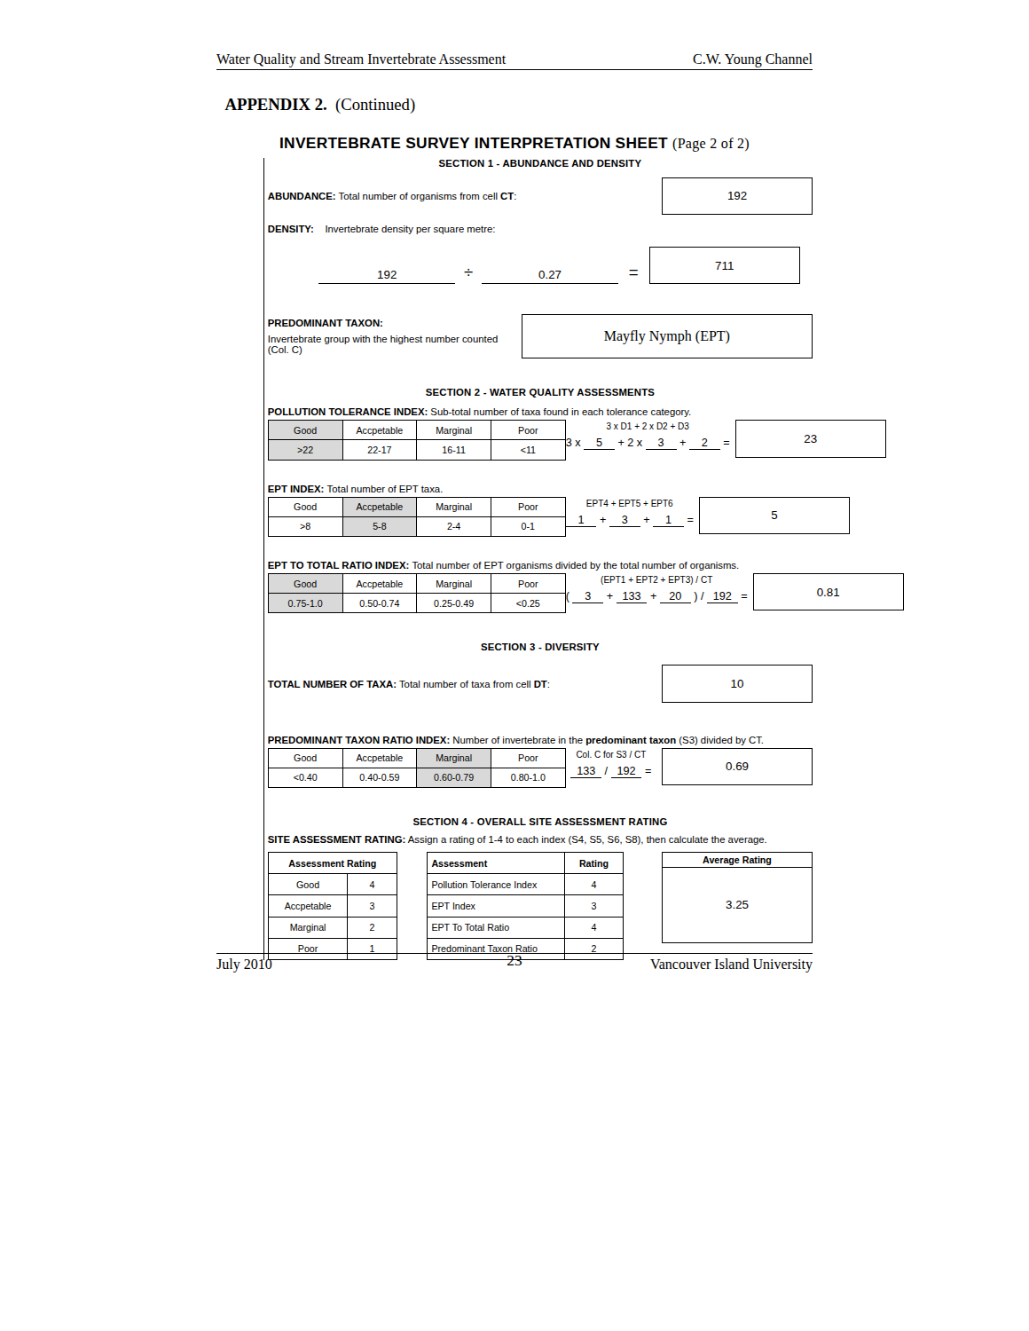Water Quality and Stream Invertebrate Assessment
C.W. Young Channel
APPENDIX 2. (Continued)
INVERTEBRATE SURVEY INTERPRETATION SHEET (Page 2 of 2)
SECTION 1 - ABUNDANCE AND DENSITY
ABUNDANCE: Total number of organisms from cell CT:
192
DENSITY: Invertebrate density per square metre:
192
÷
0.27
=
711
PREDOMINANT TAXON:
Invertebrate group with the highest number counted (Col. C)
Mayfly Nymph (EPT)
SECTION 2 - WATER QUALITY ASSESSMENTS
POLLUTION TOLERANCE INDEX: Sub-total number of taxa found in each tolerance category.
| Good | Accpetable | Marginal | Poor |
| >22 | 22-17 | 16-11 | <11 |
3 x D1 + 2 x D2 + D3
3 x 5 + 2 x 3 + 2 =
23
EPT INDEX: Total number of EPT taxa.
| Good | Accpetable | Marginal | Poor |
| >8 | 5-8 | 2-4 | 0-1 |
EPT4 + EPT5 + EPT6
1 + 3 + 1 =
5
EPT TO TOTAL RATIO INDEX: Total number of EPT organisms divided by the total number of organisms.
| Good | Accpetable | Marginal | Poor |
| 0.75-1.0 | 0.50-0.74 | 0.25-0.49 | <0.25 |
(EPT1 + EPT2 + EPT3) / CT
( 3 + 133 + 20 ) / 192 =
0.81
SECTION 3 - DIVERSITY
TOTAL NUMBER OF TAXA: Total number of taxa from cell DT:
10
PREDOMINANT TAXON RATIO INDEX: Number of invertebrate in the predominant taxon (S3) divided by CT.
| Good | Accpetable | Marginal | Poor |
| <0.40 | 0.40-0.59 | 0.60-0.79 | 0.80-1.0 |
Col. C for S3 / CT
133 / 192 =
0.69
SECTION 4 - OVERALL SITE ASSESSMENT RATING
SITE ASSESSMENT RATING: Assign a rating of 1-4 to each index (S4, S5, S6, S8), then calculate the average.
| Assessment Rating |
| --- |
| Good | 4 |
| Accpetable | 3 |
| Marginal | 2 |
| Poor | 1 |
| Assessment | Rating |
| --- | --- |
| Pollution Tolerance Index | 4 |
| EPT Index | 3 |
| EPT To Total Ratio | 4 |
| Predominant Taxon Ratio | 2 |
Average Rating
3.25
July 2010
23
Vancouver Island University